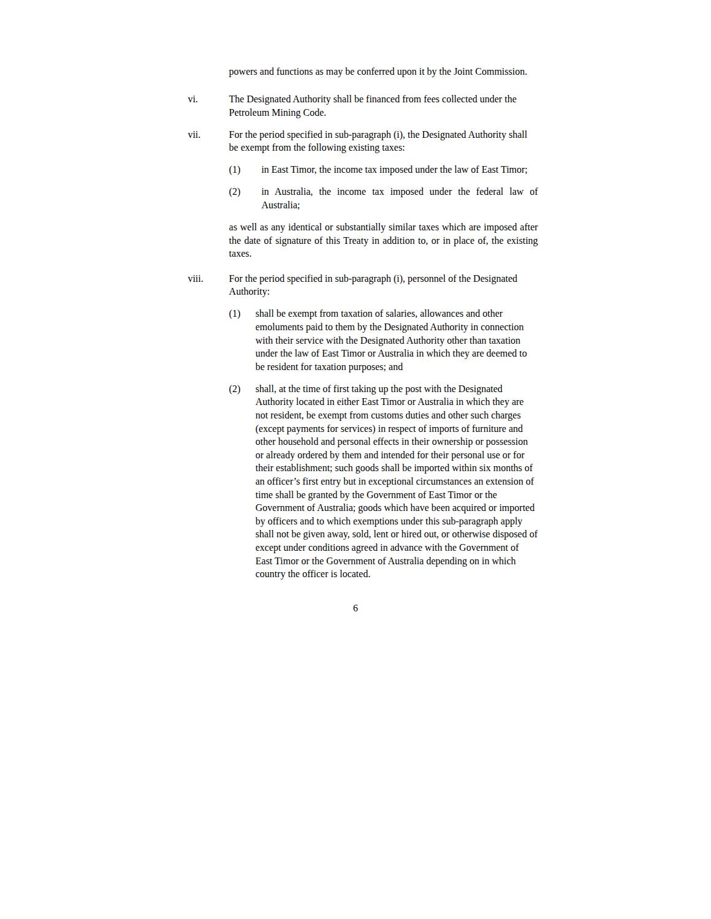powers and functions as may be conferred upon it by the Joint Commission.
vi.
The Designated Authority shall be financed from fees collected under the Petroleum Mining Code.
vii.
For the period specified in sub-paragraph (i), the Designated Authority shall be exempt from the following existing taxes:
(1)
in East Timor, the income tax imposed under the law of East Timor;
(2)
in Australia, the income tax imposed under the federal law of Australia;
as well as any identical or substantially similar taxes which are imposed after the date of signature of this Treaty in addition to, or in place of, the existing taxes.
viii.
For the period specified in sub-paragraph (i), personnel of the Designated Authority:
(1)
shall be exempt from taxation of salaries, allowances and other emoluments paid to them by the Designated Authority in connection with their service with the Designated Authority other than taxation under the law of East Timor or Australia in which they are deemed to be resident for taxation purposes; and
(2)
shall, at the time of first taking up the post with the Designated Authority located in either East Timor or Australia in which they are not resident, be exempt from customs duties and other such charges (except payments for services) in respect of imports of furniture and other household and personal effects in their ownership or possession or already ordered by them and intended for their personal use or for their establishment; such goods shall be imported within six months of an officer’s first entry but in exceptional circumstances an extension of time shall be granted by the Government of East Timor or the Government of Australia; goods which have been acquired or imported by officers and to which exemptions under this sub-paragraph apply shall not be given away, sold, lent or hired out, or otherwise disposed of except under conditions agreed in advance with the Government of East Timor or the Government of Australia depending on in which country the officer is located.
6